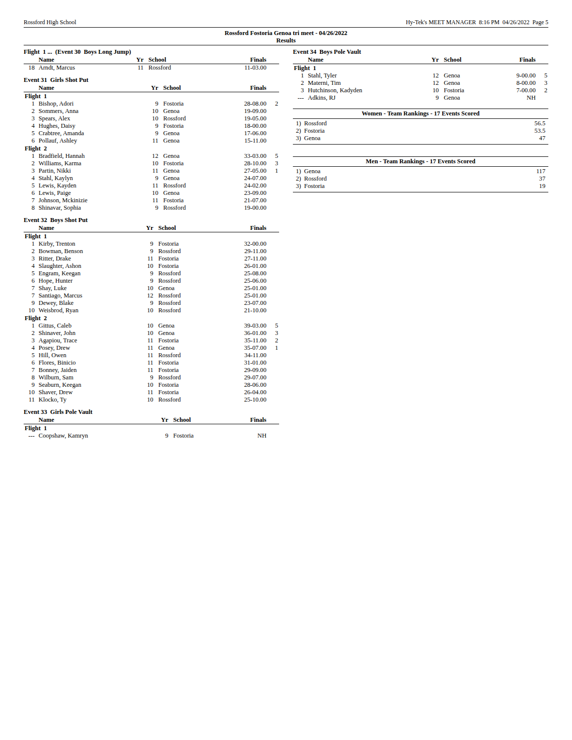Rossford High School
Hy-Tek's MEET MANAGER 8:16 PM 04/26/2022 Page 5
Rossford Fostoria Genoa tri meet - 04/26/2022
Results
Flight 1 ... (Event 30 Boys Long Jump)
| | Name | Yr | School | Finals | |
| --- | --- | --- | --- | --- | --- |
| 18 | Arndt, Marcus | 11 | Rossford | 11-03.00 | |
Event 31 Girls Shot Put
| | Name | Yr | School | Finals | |
| --- | --- | --- | --- | --- | --- |
| Flight 1 |
| 1 | Bishop, Adori | 9 | Fostoria | 28-08.00 | 2 |
| 2 | Sommers, Anna | 10 | Genoa | 19-09.00 | |
| 3 | Spears, Alex | 10 | Rossford | 19-05.00 | |
| 4 | Hughes, Daisy | 9 | Fostoria | 18-00.00 | |
| 5 | Crabtree, Amanda | 9 | Genoa | 17-06.00 | |
| 6 | Pollauf, Ashley | 11 | Genoa | 15-11.00 | |
| Flight 2 |
| 1 | Bradfield, Hannah | 12 | Genoa | 33-03.00 | 5 |
| 2 | Williams, Karma | 10 | Fostoria | 28-10.00 | 3 |
| 3 | Partin, Nikki | 11 | Genoa | 27-05.00 | 1 |
| 4 | Stahl, Kaylyn | 9 | Genoa | 24-07.00 | |
| 5 | Lewis, Kayden | 11 | Rossford | 24-02.00 | |
| 6 | Lewis, Paige | 10 | Genoa | 23-09.00 | |
| 7 | Johnson, Mckinizie | 11 | Fostoria | 21-07.00 | |
| 8 | Shinavar, Sophia | 9 | Rossford | 19-00.00 | |
Event 32 Boys Shot Put
| | Name | Yr | School | Finals | |
| --- | --- | --- | --- | --- | --- |
| Flight 1 |
| 1 | Kirby, Trenton | 9 | Fostoria | 32-00.00 | |
| 2 | Bowman, Benson | 9 | Rossford | 29-11.00 | |
| 3 | Ritter, Drake | 11 | Fostoria | 27-11.00 | |
| 4 | Slaughter, Ashon | 10 | Fostoria | 26-01.00 | |
| 5 | Engram, Keegan | 9 | Rossford | 25-08.00 | |
| 6 | Hope, Hunter | 9 | Rossford | 25-06.00 | |
| 7 | Shay, Luke | 10 | Genoa | 25-01.00 | |
| 7 | Santiago, Marcus | 12 | Rossford | 25-01.00 | |
| 9 | Dewey, Blake | 9 | Rossford | 23-07.00 | |
| 10 | Weisbrod, Ryan | 10 | Rossford | 21-10.00 | |
| Flight 2 |
| 1 | Gittus, Caleb | 10 | Genoa | 39-03.00 | 5 |
| 2 | Shinaver, John | 10 | Genoa | 36-01.00 | 3 |
| 3 | Agapiou, Trace | 11 | Fostoria | 35-11.00 | 2 |
| 4 | Posey, Drew | 11 | Genoa | 35-07.00 | 1 |
| 5 | Hill, Owen | 11 | Rossford | 34-11.00 | |
| 6 | Flores, Binicio | 11 | Fostoria | 31-01.00 | |
| 7 | Bonney, Jaiden | 11 | Fostoria | 29-09.00 | |
| 8 | Wilburn, Sam | 9 | Rossford | 29-07.00 | |
| 9 | Seaburn, Keegan | 10 | Fostoria | 28-06.00 | |
| 10 | Shaver, Drew | 11 | Fostoria | 26-04.00 | |
| 11 | Klocko, Ty | 10 | Rossford | 25-10.00 | |
Event 33 Girls Pole Vault
| | Name | Yr | School | Finals | |
| --- | --- | --- | --- | --- | --- |
| Flight 1 |
| --- | Coopshaw, Kamryn | 9 | Fostoria | NH | |
Event 34 Boys Pole Vault
| | Name | Yr | School | Finals | |
| --- | --- | --- | --- | --- | --- |
| Flight 1 |
| 1 | Stahl, Tyler | 12 | Genoa | 9-00.00 | 5 |
| 2 | Materni, Tim | 12 | Genoa | 8-00.00 | 3 |
| 3 | Hutchinson, Kadyden | 10 | Fostoria | 7-00.00 | 2 |
| --- | Adkins, RJ | 9 | Genoa | NH | |
Women - Team Rankings - 17 Events Scored
1) Rossford 56.5
2) Fostoria 53.5
3) Genoa 47
Men - Team Rankings - 17 Events Scored
1) Genoa 117
2) Rossford 37
3) Fostoria 19